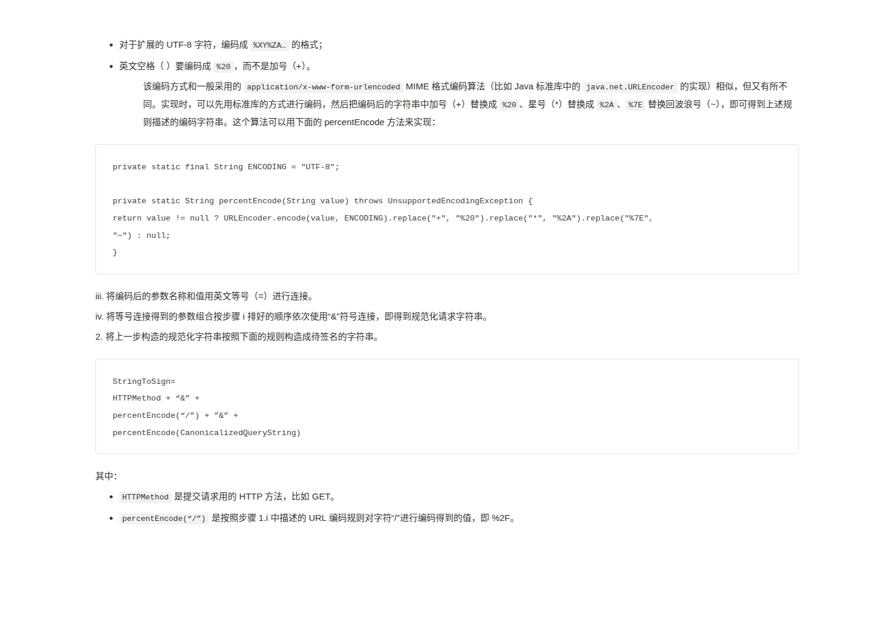对于扩展的 UTF-8 字符，编码成 %XY%ZA… 的格式；
英文空格（ ）要编码成 %20，而不是加号（+）。
该编码方式和一般采用的 application/x-www-form-urlencoded MIME 格式编码算法（比如 Java 标准库中的 java.net.URLEncoder 的实现）相似，但又有所不同。实现时，可以先用标准库的方式进行编码，然后把编码后的字符串中加号（+）替换成 %20、星号（*）替换成 %2A、%7E 替换回波浪号（~），即可得到上述规则描述的编码字符串。这个算法可以用下面的 percentEncode 方法来实现：
private static final String ENCODING = "UTF-8";

private static String percentEncode(String value) throws UnsupportedEncodingException {
return value != null ? URLEncoder.encode(value, ENCODING).replace("+", "%20").replace("*", "%2A").replace("%7E",
"~") : null;
}
iii. 将编码后的参数名称和值用英文等号（=）进行连接。
iv. 将等号连接得到的参数组合按步骤 i 排好的顺序依次使用“&”符号连接，即得到规范化请求字符串。
2. 将上一步构造的规范化字符串按照下面的规则构造成待签名的字符串。
StringToSign=
HTTPMethod + “&” +
percentEncode(“/”) + ”&” +
percentEncode(CanonicalizedQueryString)
其中：
HTTPMethod 是提交请求用的 HTTP 方法，比如 GET。
percentEncode(“/”) 是按照步骤 1.i 中描述的 URL 编码规则对字符“/”进行编码得到的值，即 %2F。